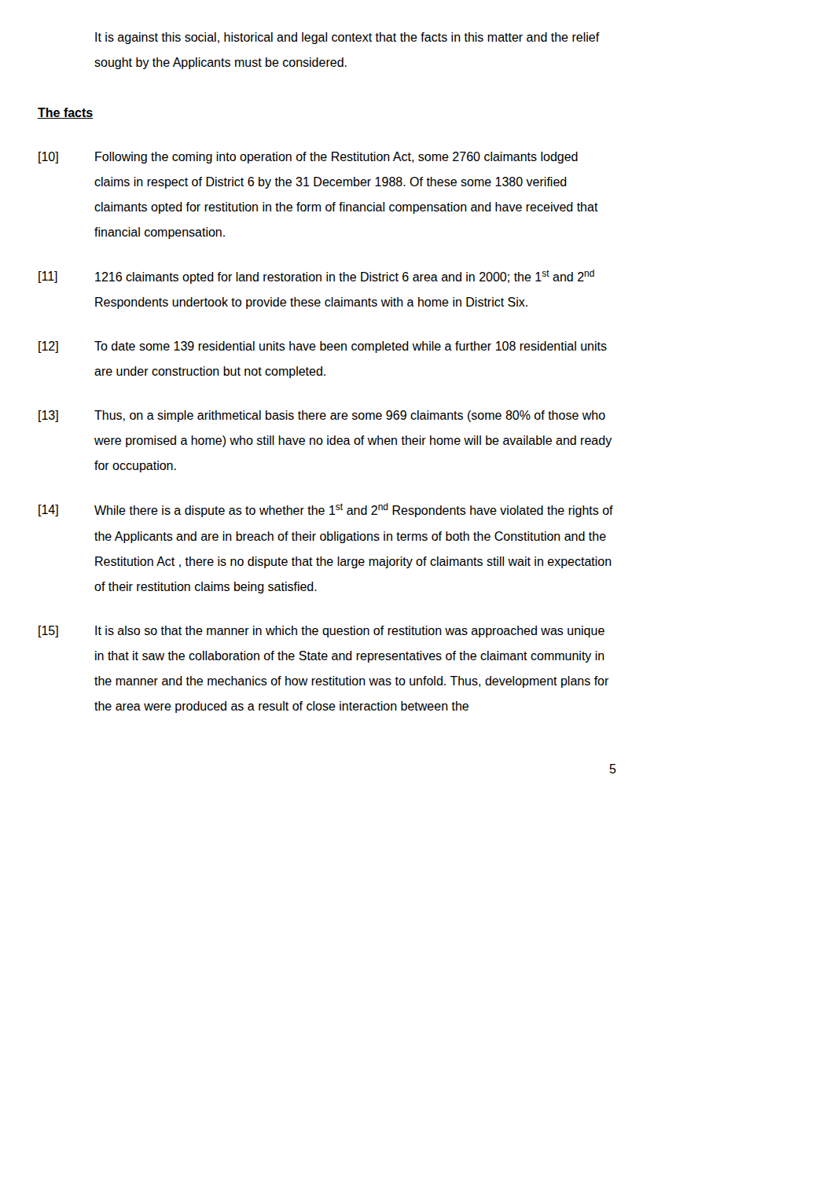It is against this social, historical and legal context that the facts in this matter and the relief sought by the Applicants must be considered.
The facts
[10]
Following the coming into operation of the Restitution Act, some 2760 claimants lodged claims in respect of District 6 by the 31 December 1988. Of these some 1380 verified claimants opted for restitution in the form of financial compensation and have received that financial compensation.
[11]
1216 claimants opted for land restoration in the District 6 area and in 2000; the 1st and 2nd Respondents undertook to provide these claimants with a home in District Six.
[12]
To date some 139 residential units have been completed while a further 108 residential units are under construction but not completed.
[13]
Thus, on a simple arithmetical basis there are some 969 claimants (some 80% of those who were promised a home) who still have no idea of when their home will be available and ready for occupation.
[14]
While there is a dispute as to whether the 1st and 2nd Respondents have violated the rights of the Applicants and are in breach of their obligations in terms of both the Constitution and the Restitution Act , there is no dispute that the large majority of claimants still wait in expectation of their restitution claims being satisfied.
[15]
It is also so that the manner in which the question of restitution was approached was unique in that it saw the collaboration of the State and representatives of the claimant community in the manner and the mechanics of how restitution was to unfold. Thus, development plans for the area were produced as a result of close interaction between the
5